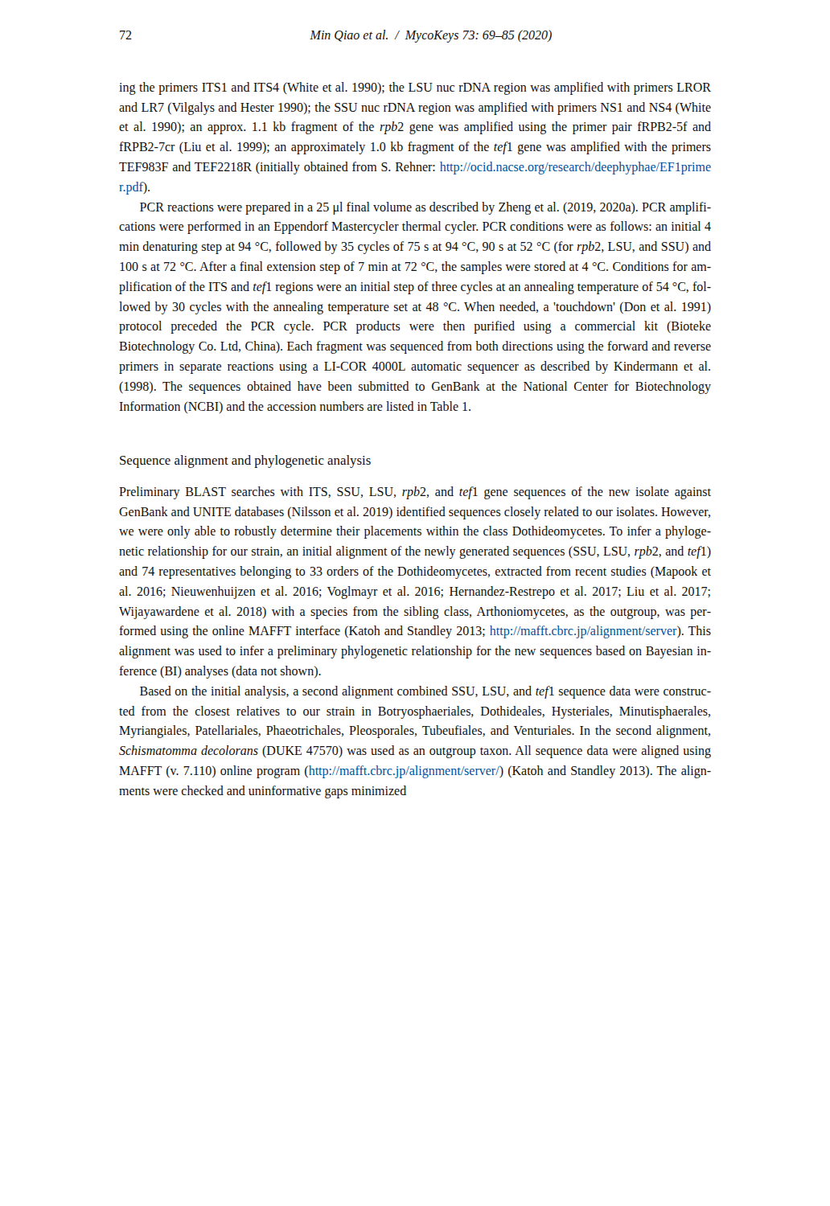72 Min Qiao et al. / MycoKeys 73: 69–85 (2020)
ing the primers ITS1 and ITS4 (White et al. 1990); the LSU nuc rDNA region was amplified with primers LROR and LR7 (Vilgalys and Hester 1990); the SSU nuc rDNA region was amplified with primers NS1 and NS4 (White et al. 1990); an approx. 1.1 kb fragment of the rpb2 gene was amplified using the primer pair fRPB2-5f and fRPB2-7cr (Liu et al. 1999); an approximately 1.0 kb fragment of the tef1 gene was amplified with the primers TEF983F and TEF2218R (initially obtained from S. Rehner: http://ocid.nacse.org/research/deephyphae/EF1primer.pdf).
PCR reactions were prepared in a 25 μl final volume as described by Zheng et al. (2019, 2020a). PCR amplifications were performed in an Eppendorf Mastercycler thermal cycler. PCR conditions were as follows: an initial 4 min denaturing step at 94 °C, followed by 35 cycles of 75 s at 94 °C, 90 s at 52 °C (for rpb2, LSU, and SSU) and 100 s at 72 °C. After a final extension step of 7 min at 72 °C, the samples were stored at 4 °C. Conditions for amplification of the ITS and tef1 regions were an initial step of three cycles at an annealing temperature of 54 °C, followed by 30 cycles with the annealing temperature set at 48 °C. When needed, a 'touchdown' (Don et al. 1991) protocol preceded the PCR cycle. PCR products were then purified using a commercial kit (Bioteke Biotechnology Co. Ltd, China). Each fragment was sequenced from both directions using the forward and reverse primers in separate reactions using a LI-COR 4000L automatic sequencer as described by Kindermann et al. (1998). The sequences obtained have been submitted to GenBank at the National Center for Biotechnology Information (NCBI) and the accession numbers are listed in Table 1.
Sequence alignment and phylogenetic analysis
Preliminary BLAST searches with ITS, SSU, LSU, rpb2, and tef1 gene sequences of the new isolate against GenBank and UNITE databases (Nilsson et al. 2019) identified sequences closely related to our isolates. However, we were only able to robustly determine their placements within the class Dothideomycetes. To infer a phylogenetic relationship for our strain, an initial alignment of the newly generated sequences (SSU, LSU, rpb2, and tef1) and 74 representatives belonging to 33 orders of the Dothideomycetes, extracted from recent studies (Mapook et al. 2016; Nieuwenhuijzen et al. 2016; Voglmayr et al. 2016; Hernandez-Restrepo et al. 2017; Liu et al. 2017; Wijayawardene et al. 2018) with a species from the sibling class, Arthoniomycetes, as the outgroup, was performed using the online MAFFT interface (Katoh and Standley 2013; http://mafft.cbrc.jp/alignment/server). This alignment was used to infer a preliminary phylogenetic relationship for the new sequences based on Bayesian inference (BI) analyses (data not shown).
Based on the initial analysis, a second alignment combined SSU, LSU, and tef1 sequence data were constructed from the closest relatives to our strain in Botryosphaeriales, Dothideales, Hysteriales, Minutisphaerales, Myriangiales, Patellariales, Phaeotrichales, Pleosporales, Tubeufiales, and Venturiales. In the second alignment, Schismatomma decolorans (DUKE 47570) was used as an outgroup taxon. All sequence data were aligned using MAFFT (v. 7.110) online program (http://mafft.cbrc.jp/alignment/server/) (Katoh and Standley 2013). The alignments were checked and uninformative gaps minimized